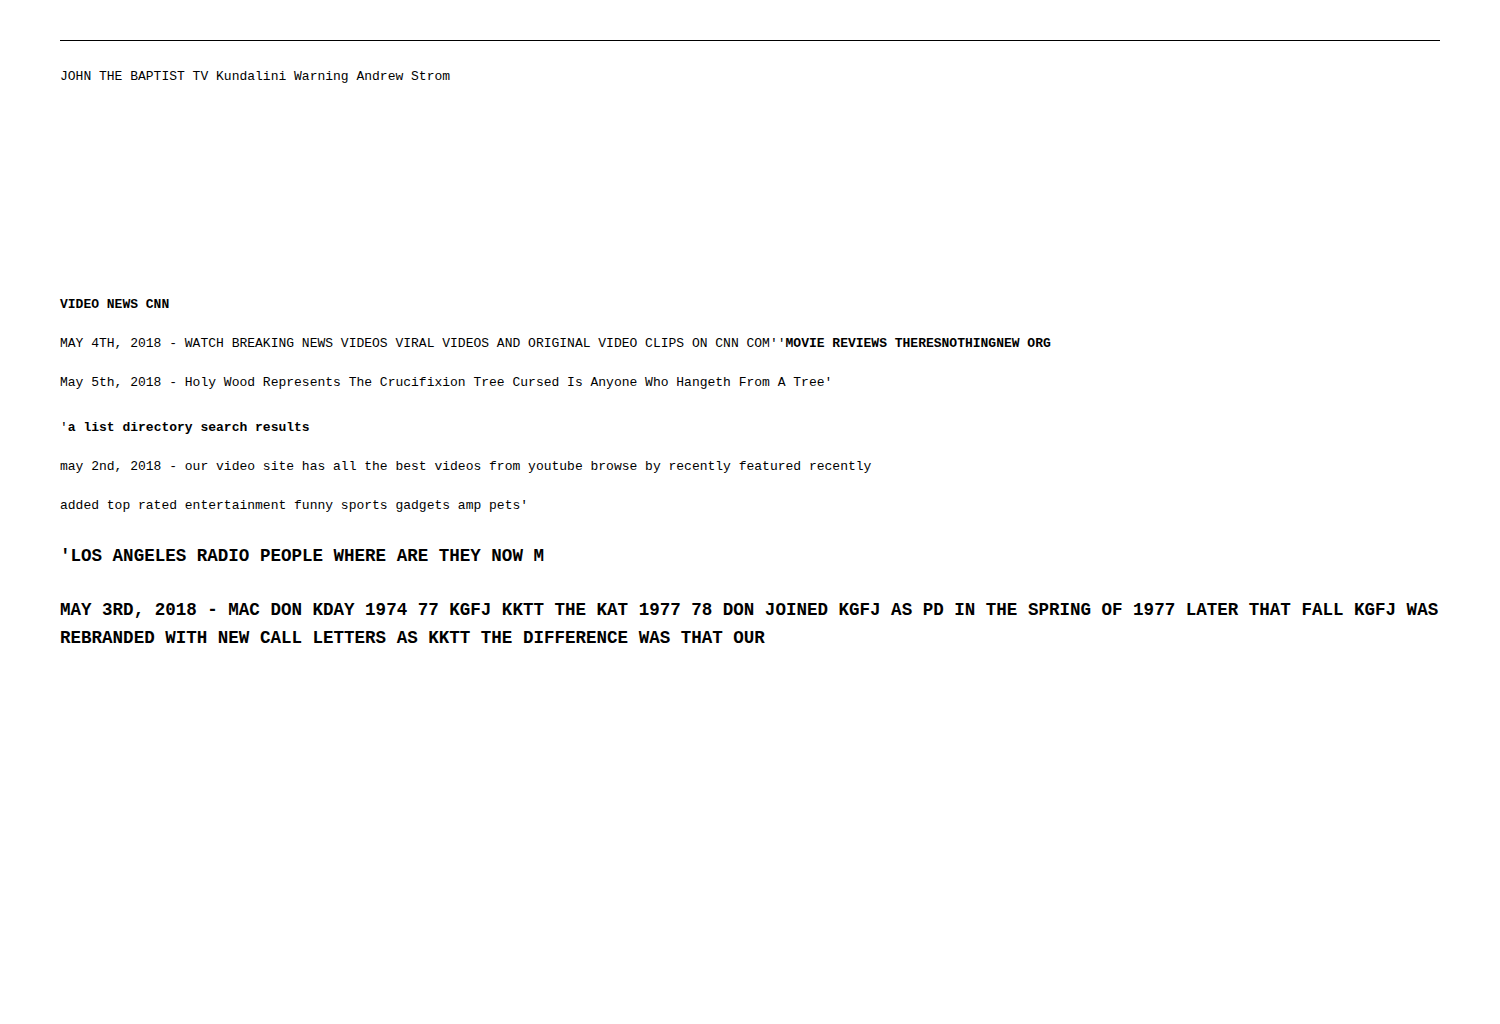JOHN THE BAPTIST TV Kundalini Warning Andrew Strom
VIDEO NEWS CNN
MAY 4TH, 2018 - WATCH BREAKING NEWS VIDEOS VIRAL VIDEOS AND ORIGINAL VIDEO CLIPS ON CNN COM''Movie Reviews Theresnothingnew Org
May 5th, 2018 - Holy Wood Represents The Crucifixion Tree Cursed Is Anyone Who Hangeth From A Tree'
'a list directory search results
may 2nd, 2018 - our video site has all the best videos from youtube browse by recently featured recently
added top rated entertainment funny sports gadgets amp pets'
'LOS ANGELES RADIO PEOPLE WHERE ARE THEY NOW M
MAY 3RD, 2018 - MAC DON KDAY 1974 77 KGFJ KKTT THE KAT 1977 78 DON JOINED KGFJ AS PD IN THE SPRING OF 1977 LATER THAT FALL KGFJ WAS REBRANDED WITH NEW CALL LETTERS AS KKTT THE DIFFERENCE WAS THAT OUR